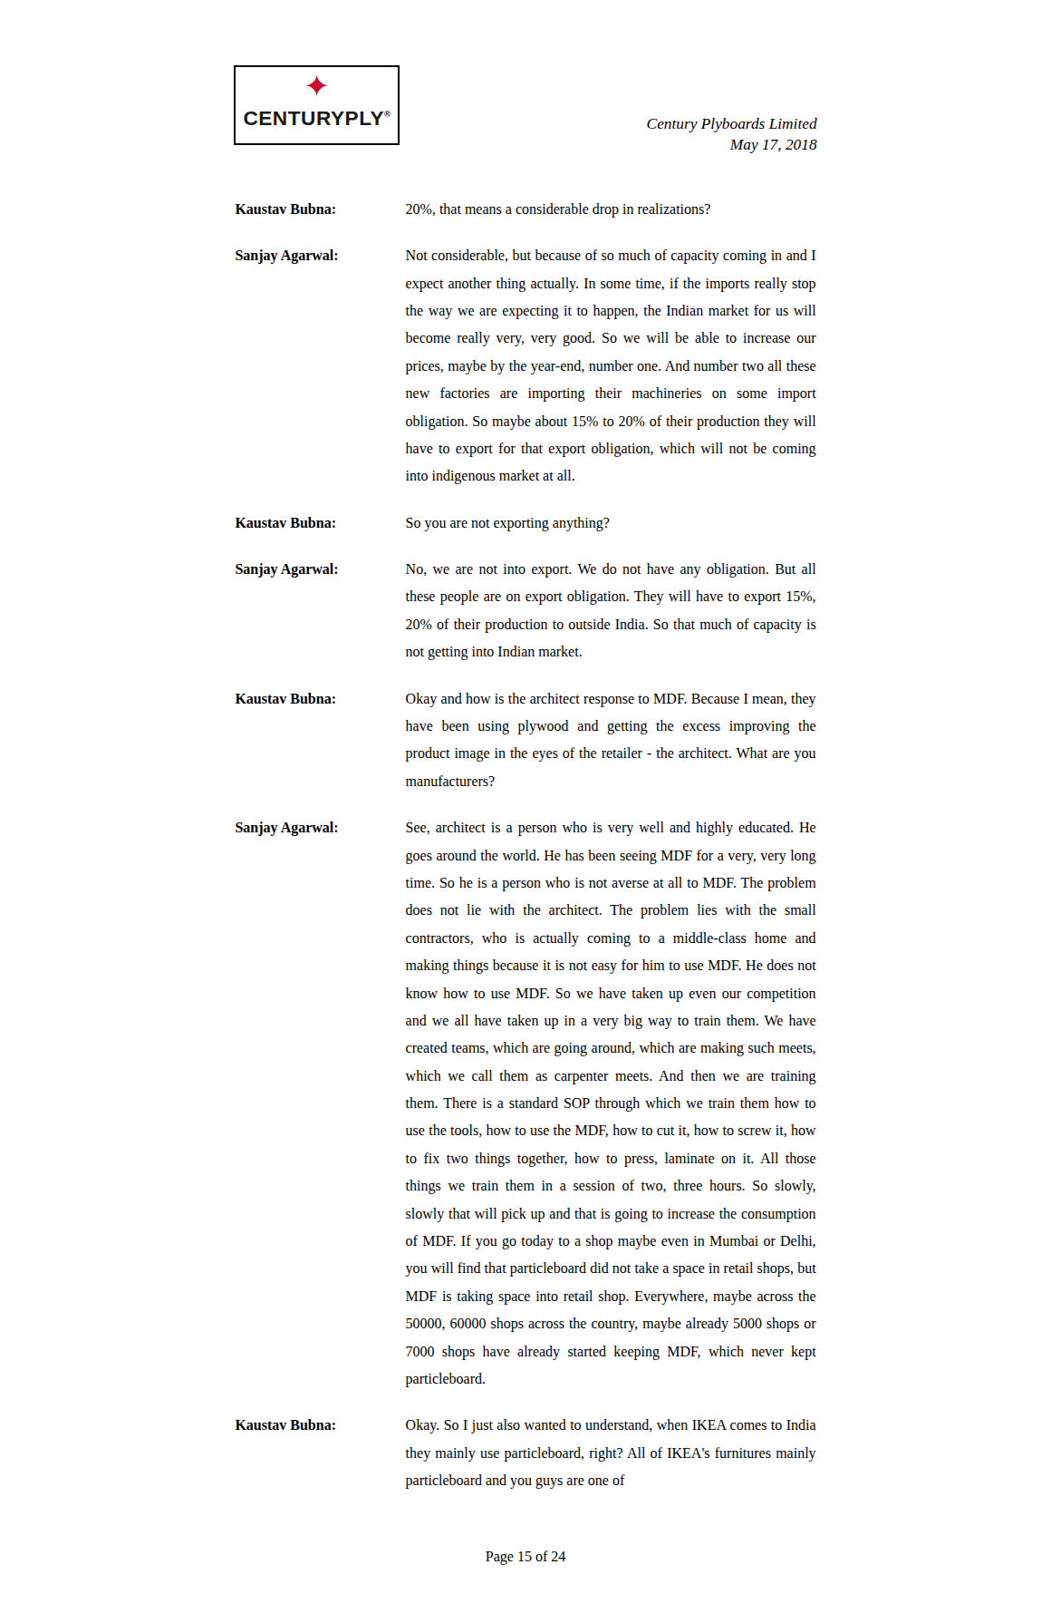✦ CENTURYPLY®
Century Plyboards Limited
May 17, 2018
| Kaustav Bubna: | 20%, that means a considerable drop in realizations? |
| Sanjay Agarwal: | Not considerable, but because of so much of capacity coming in and I expect another thing actually. In some time, if the imports really stop the way we are expecting it to happen, the Indian market for us will become really very, very good. So we will be able to increase our prices, maybe by the year-end, number one. And number two all these new factories are importing their machineries on some import obligation. So maybe about 15% to 20% of their production they will have to export for that export obligation, which will not be coming into indigenous market at all. |
| Kaustav Bubna: | So you are not exporting anything? |
| Sanjay Agarwal: | No, we are not into export. We do not have any obligation. But all these people are on export obligation. They will have to export 15%, 20% of their production to outside India. So that much of capacity is not getting into Indian market. |
| Kaustav Bubna: | Okay and how is the architect response to MDF. Because I mean, they have been using plywood and getting the excess improving the product image in the eyes of the retailer - the architect. What are you manufacturers? |
| Sanjay Agarwal: | See, architect is a person who is very well and highly educated. He goes around the world. He has been seeing MDF for a very, very long time. So he is a person who is not averse at all to MDF. The problem does not lie with the architect. The problem lies with the small contractors, who is actually coming to a middle-class home and making things because it is not easy for him to use MDF. He does not know how to use MDF. So we have taken up even our competition and we all have taken up in a very big way to train them. We have created teams, which are going around, which are making such meets, which we call them as carpenter meets. And then we are training them. There is a standard SOP through which we train them how to use the tools, how to use the MDF, how to cut it, how to screw it, how to fix two things together, how to press, laminate on it. All those things we train them in a session of two, three hours. So slowly, slowly that will pick up and that is going to increase the consumption of MDF. If you go today to a shop maybe even in Mumbai or Delhi, you will find that particleboard did not take a space in retail shops, but MDF is taking space into retail shop. Everywhere, maybe across the 50000, 60000 shops across the country, maybe already 5000 shops or 7000 shops have already started keeping MDF, which never kept particleboard. |
| Kaustav Bubna: | Okay. So I just also wanted to understand, when IKEA comes to India they mainly use particleboard, right? All of IKEA's furnitures mainly particleboard and you guys are one of |
Page 15 of 24